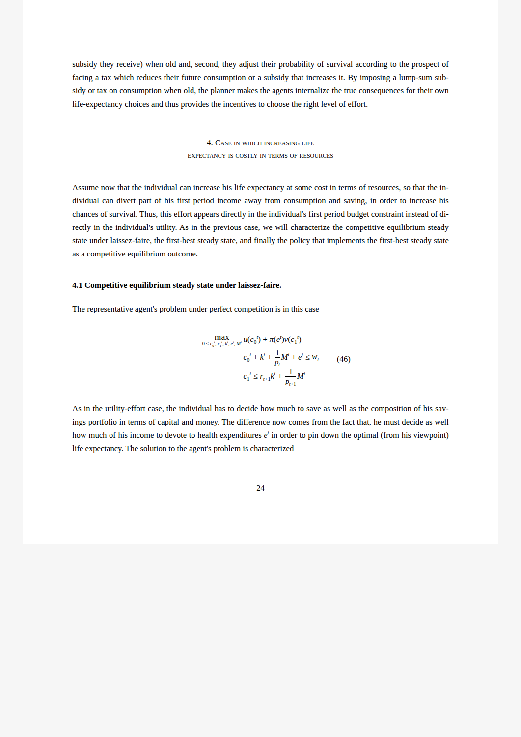subsidy they receive) when old and, second, they adjust their probability of survival according to the prospect of facing a tax which reduces their future consumption or a subsidy that increases it. By imposing a lump-sum subsidy or tax on consumption when old, the planner makes the agents internalize the true consequences for their own life-expectancy choices and thus provides the incentives to choose the right level of effort.
4. Case in which increasing life
expectancy is costly in terms of resources
Assume now that the individual can increase his life expectancy at some cost in terms of resources, so that the individual can divert part of his first period income away from consumption and saving, in order to increase his chances of survival. Thus, this effort appears directly in the individual's first period budget constraint instead of directly in the individual's utility. As in the previous case, we will characterize the competitive equilibrium steady state under laissez-faire, the first-best steady state, and finally the policy that implements the first-best steady state as a competitive equilibrium outcome.
4.1 Competitive equilibrium steady state under laissez-faire.
The representative agent's problem under perfect competition is in this case
| max 0 ≤ c 0 t , c 1 t , k t , e t , M t | u ( c 0 t ) + π ( e t ) v ( c 1 t ) |
| | c 0 t + k t + 1 p t M t + e t ≤ w t |
| | c 1 t ≤ r t +1 k t + 1 p t +1 M t |
(46)
As in the utility-effort case, the individual has to decide how much to save as well as the composition of his savings portfolio in terms of capital and money. The difference now comes from the fact that, he must decide as well how much of his income to devote to health expenditures et in order to pin down the optimal (from his viewpoint) life expectancy. The solution to the agent's problem is characterized
24